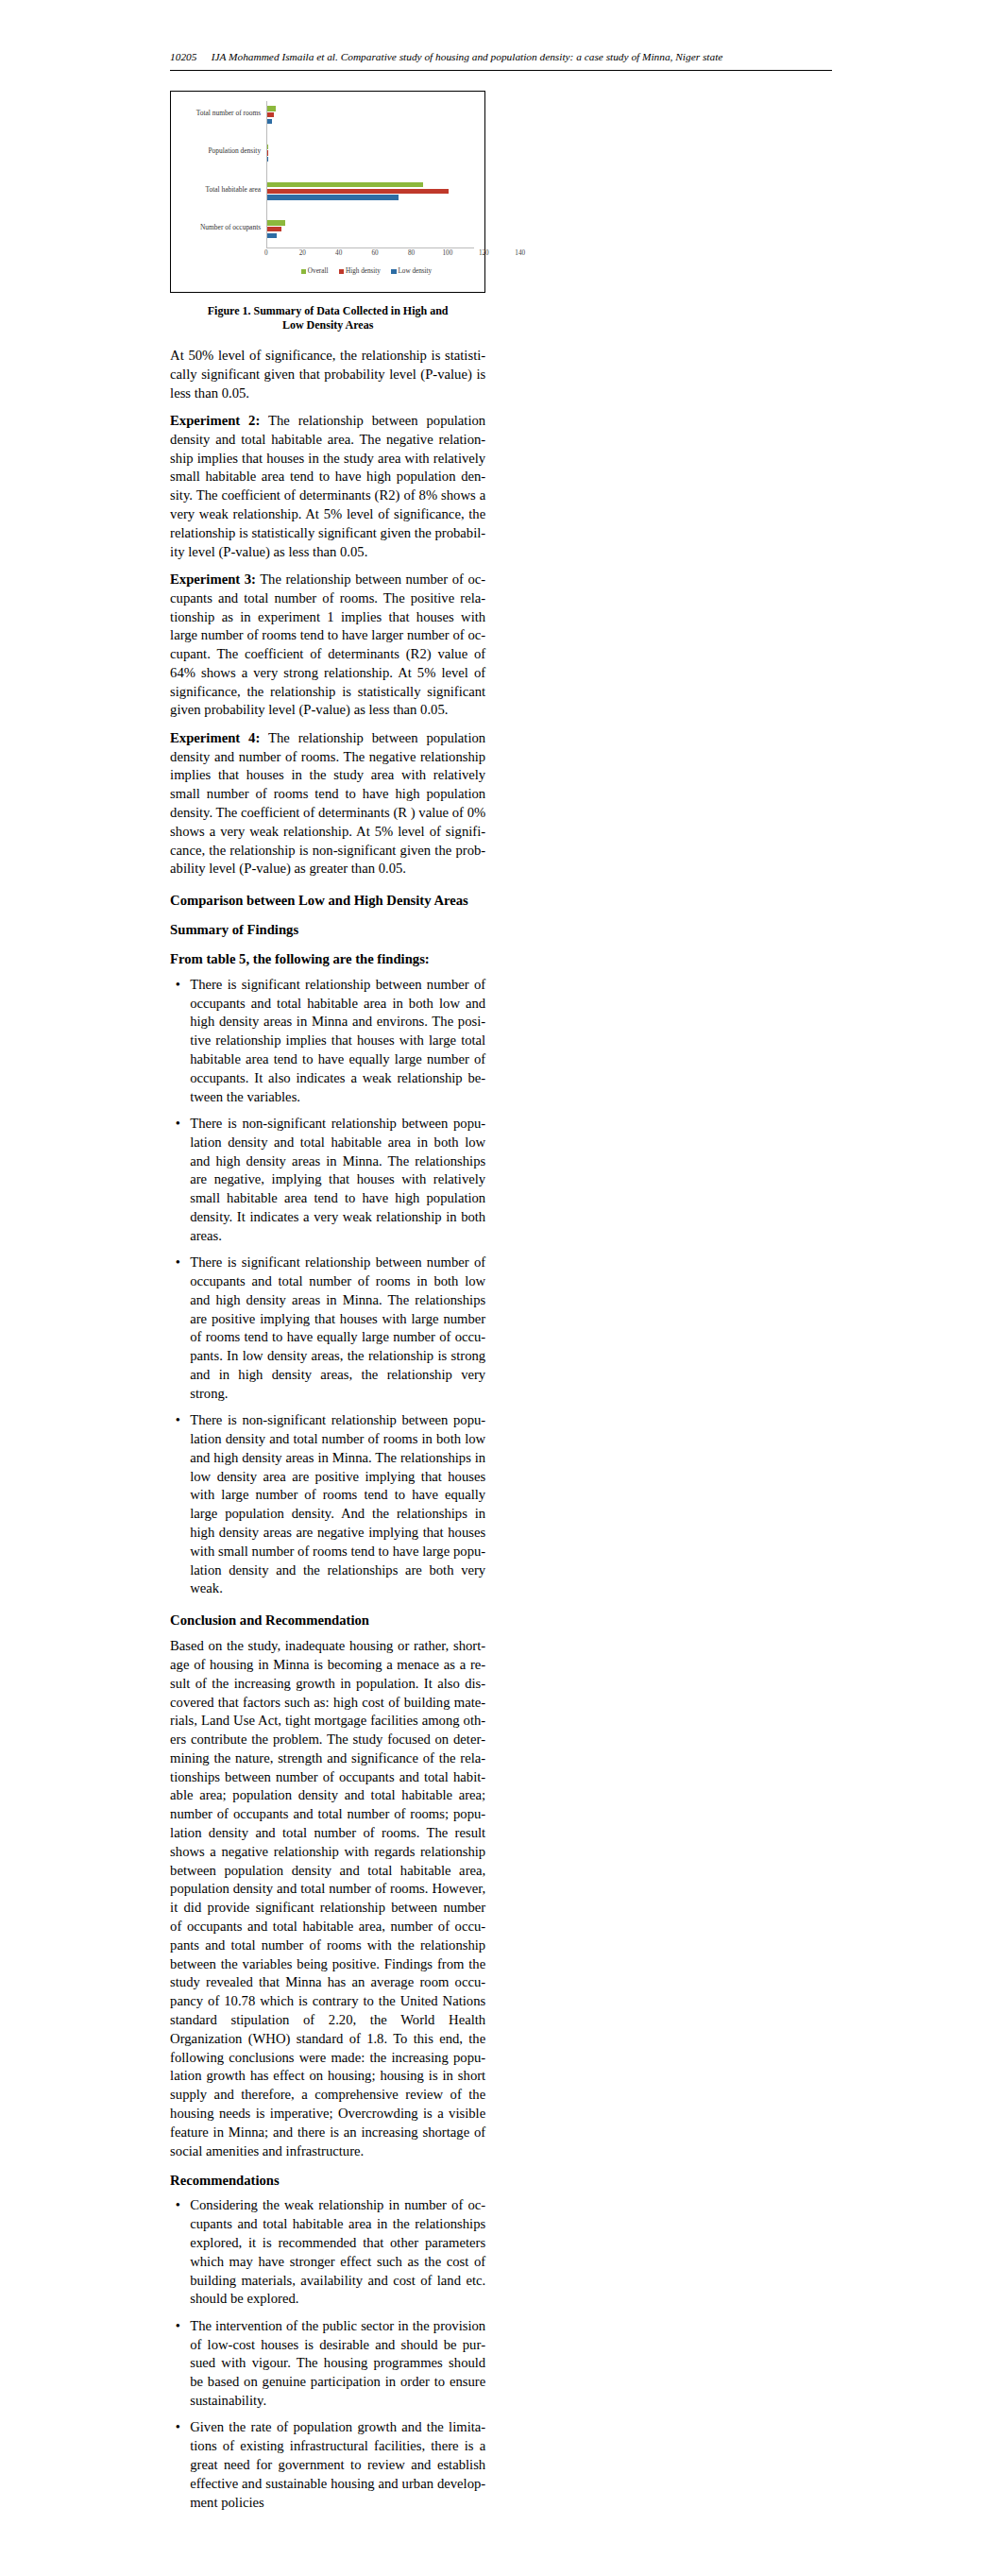10205 IJA Mohammed Ismaila et al. Comparative study of housing and population density: a case study of Minna, Niger state
Total number of rooms
Population density
Total habitable area
Number of occupants
0 20 40 60 80 100 120 140
Overall High density Low density
Figure 1. Summary of Data Collected in High and
Low Density Areas
At 50% level of significance, the relationship is statistically significant given that probability level (P-value) is less than 0.05.
Experiment 2: The relationship between population density and total habitable area. The negative relationship implies that houses in the study area with relatively small habitable area tend to have high population density. The coefficient of determinants (R2) of 8% shows a very weak relationship. At 5% level of significance, the relationship is statistically significant given the probability level (P-value) as less than 0.05.
Experiment 3: The relationship between number of occupants and total number of rooms. The positive relationship as in experiment 1 implies that houses with large number of rooms tend to have larger number of occupant. The coefficient of determinants (R2) value of 64% shows a very strong relationship. At 5% level of significance, the relationship is statistically significant given probability level (P-value) as less than 0.05.
Experiment 4: The relationship between population density and number of rooms. The negative relationship implies that houses in the study area with relatively small number of rooms tend to have high population density. The coefficient of determinants (R ) value of 0% shows a very weak relationship. At 5% level of significance, the relationship is non-significant given the probability level (P-value) as greater than 0.05.
Comparison between Low and High Density Areas
Summary of Findings
From table 5, the following are the findings:
There is significant relationship between number of occupants and total habitable area in both low and high density areas in Minna and environs. The positive relationship implies that houses with large total habitable area tend to have equally large number of occupants. It also indicates a weak relationship between the variables.
There is non-significant relationship between population density and total habitable area in both low and high density areas in Minna. The relationships are negative, implying that houses with relatively small habitable area tend to have high population density. It indicates a very weak relationship in both areas.
There is significant relationship between number of occupants and total number of rooms in both low and high density areas in Minna. The relationships are positive implying that houses with large number of rooms tend to have equally large number of occupants. In low density areas, the relationship is strong and in high density areas, the relationship very strong.
There is non-significant relationship between population density and total number of rooms in both low and high density areas in Minna. The relationships in low density area are positive implying that houses with large number of rooms tend to have equally large population density. And the relationships in high density areas are negative implying that houses with small number of rooms tend to have large population density and the relationships are both very weak.
Conclusion and Recommendation
Based on the study, inadequate housing or rather, shortage of housing in Minna is becoming a menace as a result of the increasing growth in population. It also discovered that factors such as: high cost of building materials, Land Use Act, tight mortgage facilities among others contribute the problem. The study focused on determining the nature, strength and significance of the relationships between number of occupants and total habitable area; population density and total habitable area; number of occupants and total number of rooms; population density and total number of rooms. The result shows a negative relationship with regards relationship between population density and total habitable area, population density and total number of rooms. However, it did provide significant relationship between number of occupants and total habitable area, number of occupants and total number of rooms with the relationship between the variables being positive. Findings from the study revealed that Minna has an average room occupancy of 10.78 which is contrary to the United Nations standard stipulation of 2.20, the World Health Organization (WHO) standard of 1.8. To this end, the following conclusions were made: the increasing population growth has effect on housing; housing is in short supply and therefore, a comprehensive review of the housing needs is imperative; Overcrowding is a visible feature in Minna; and there is an increasing shortage of social amenities and infrastructure.
Recommendations
Considering the weak relationship in number of occupants and total habitable area in the relationships explored, it is recommended that other parameters which may have stronger effect such as the cost of building materials, availability and cost of land etc. should be explored.
The intervention of the public sector in the provision of low-cost houses is desirable and should be pursued with vigour. The housing programmes should be based on genuine participation in order to ensure sustainability.
Given the rate of population growth and the limitations of existing infrastructural facilities, there is a great need for government to review and establish effective and sustainable housing and urban development policies